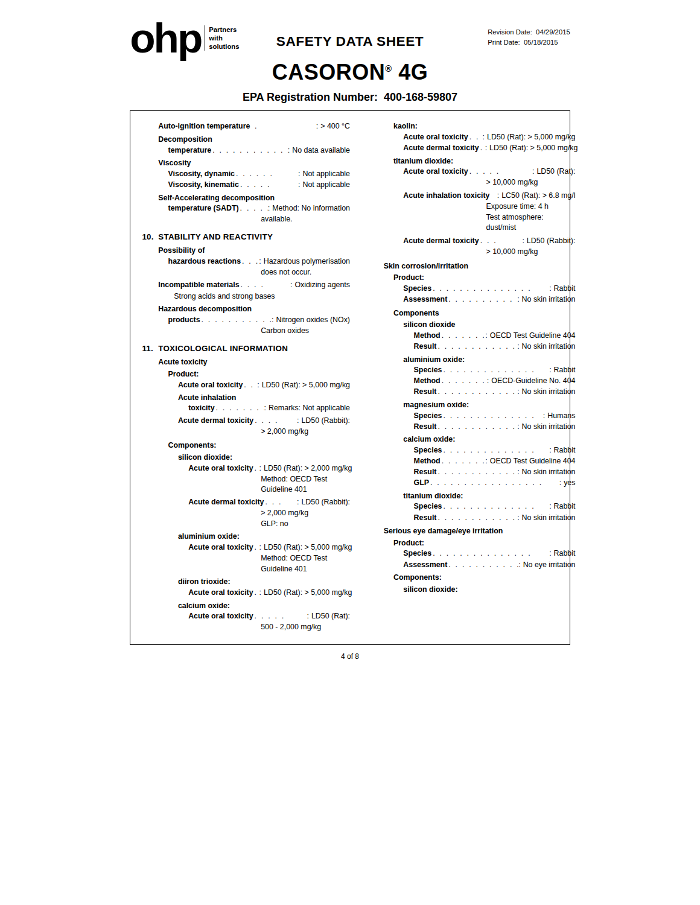ohp
Partners
with
solutions
SAFETY DATA SHEET
Revision Date: 04/29/2015
Print Date: 05/18/2015
CASORON® 4G
EPA Registration Number: 400-168-59807
Auto-ignition temperature . : > 400 °C
Decomposition
temperature . . . . . . . . . . . . : No data available
Viscosity
Viscosity, dynamic . . . . . . : Not applicable
Viscosity, kinematic . . . . . : Not applicable
Self-Accelerating decomposition
temperature (SADT) . . . . . . : Method: No information
available.
10. STABILITY AND REACTIVITY
Possibility of
hazardous reactions . . . . . : Hazardous polymerisation
does not occur.
Incompatible materials . . . . : Oxidizing agents
Strong acids and strong bases
Hazardous decomposition
products . . . . . . . . . . . . . . . : Nitrogen oxides (NOx)
Carbon oxides
11. TOXICOLOGICAL INFORMATION
Acute toxicity
Product:
Acute oral toxicity . . . . . . : LD50 (Rat): > 5,000 mg/kg
Acute inhalation
toxicity . . . . . . . . . . . . . . . : Remarks: Not applicable
Acute dermal toxicity . . . . : LD50 (Rabbit):
> 2,000 mg/kg
Components:
silicon dioxide:
Acute oral toxicity . . . . . : LD50 (Rat): > 2,000 mg/kg
Method: OECD Test
Guideline 401
Acute dermal toxicity . . . : LD50 (Rabbit):
> 2,000 mg/kg
GLP: no
aluminium oxide:
Acute oral toxicity . . . . . : LD50 (Rat): > 5,000 mg/kg
Method: OECD Test
Guideline 401
diiron trioxide:
Acute oral toxicity . . . . . : LD50 (Rat): > 5,000 mg/kg
calcium oxide:
Acute oral toxicity . . . . . : LD50 (Rat):
500 - 2,000 mg/kg
kaolin:
Acute oral toxicity . . . . . : LD50 (Rat): > 5,000 mg/kg
Acute dermal toxicity . . . : LD50 (Rat): > 5,000 mg/kg
titanium dioxide:
Acute oral toxicity . . . . . : LD50 (Rat):
> 10,000 mg/kg
Acute inhalation toxicity : LC50 (Rat): > 6.8 mg/l
Exposure time: 4 h
Test atmosphere:
dust/mist
Acute dermal toxicity . . . : LD50 (Rabbit):
> 10,000 mg/kg
Skin corrosion/irritation
Product:
Species . . . . . . . . . . . . . . . : Rabbit
Assessment . . . . . . . . . . . : No skin irritation
Components
silicon dioxide
Method . . . . . . . . . . . . . . : OECD Test Guideline 404
Result . . . . . . . . . . . . . . . : No skin irritation
aluminium oxide:
Species . . . . . . . . . . . . . . : Rabbit
Method . . . . . . . . . . . . . . : OECD-Guideline No. 404
Result . . . . . . . . . . . . . . . : No skin irritation
magnesium oxide:
Species . . . . . . . . . . . . . . : Humans
Result . . . . . . . . . . . . . . . : No skin irritation
calcium oxide:
Species . . . . . . . . . . . . . . : Rabbit
Method . . . . . . . . . . . . . . : OECD Test Guideline 404
Result . . . . . . . . . . . . . . . : No skin irritation
GLP . . . . . . . . . . . . . . . . . : yes
titanium dioxide:
Species . . . . . . . . . . . . . . : Rabbit
Result . . . . . . . . . . . . . . . : No skin irritation
Serious eye damage/eye irritation
Product:
Species . . . . . . . . . . . . . . . : Rabbit
Assessment . . . . . . . . . . . : No eye irritation
Components:
silicon dioxide:
4 of 8